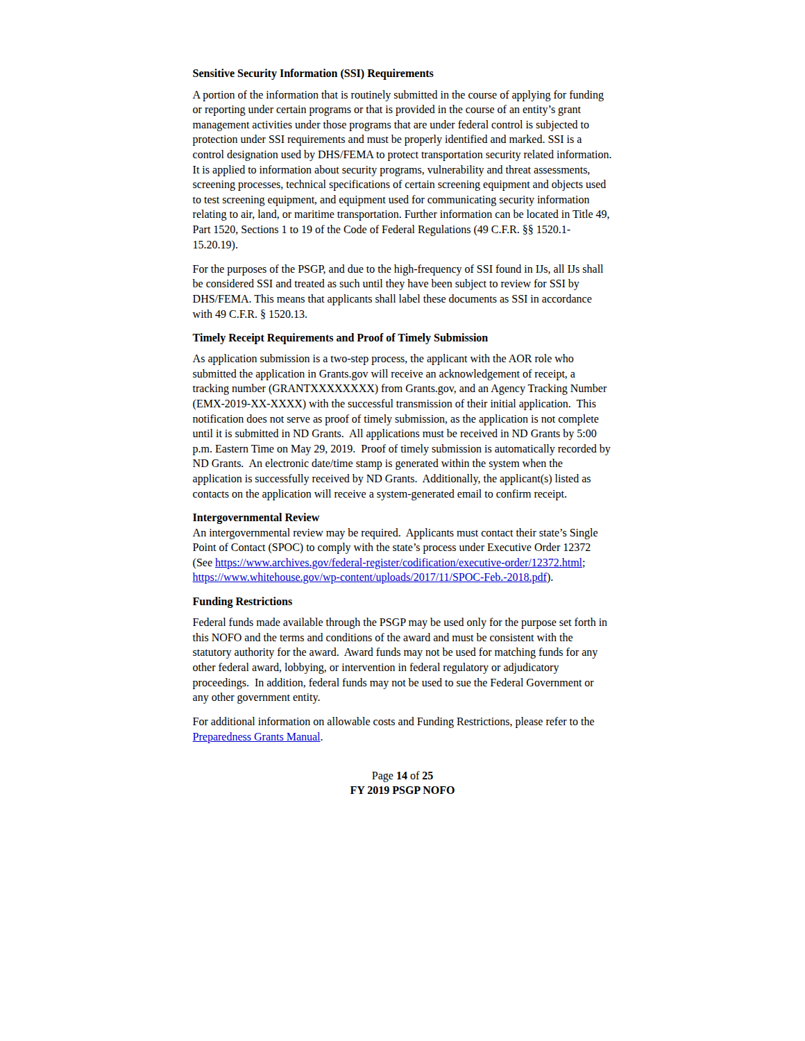Sensitive Security Information (SSI) Requirements
A portion of the information that is routinely submitted in the course of applying for funding or reporting under certain programs or that is provided in the course of an entity’s grant management activities under those programs that are under federal control is subjected to protection under SSI requirements and must be properly identified and marked. SSI is a control designation used by DHS/FEMA to protect transportation security related information. It is applied to information about security programs, vulnerability and threat assessments, screening processes, technical specifications of certain screening equipment and objects used to test screening equipment, and equipment used for communicating security information relating to air, land, or maritime transportation. Further information can be located in Title 49, Part 1520, Sections 1 to 19 of the Code of Federal Regulations (49 C.F.R. §§ 1520.1-15.20.19).
For the purposes of the PSGP, and due to the high-frequency of SSI found in IJs, all IJs shall be considered SSI and treated as such until they have been subject to review for SSI by DHS/FEMA. This means that applicants shall label these documents as SSI in accordance with 49 C.F.R. § 1520.13.
Timely Receipt Requirements and Proof of Timely Submission
As application submission is a two-step process, the applicant with the AOR role who submitted the application in Grants.gov will receive an acknowledgement of receipt, a tracking number (GRANTXXXXXXXX) from Grants.gov, and an Agency Tracking Number (EMX-2019-XX-XXXX) with the successful transmission of their initial application. This notification does not serve as proof of timely submission, as the application is not complete until it is submitted in ND Grants. All applications must be received in ND Grants by 5:00 p.m. Eastern Time on May 29, 2019. Proof of timely submission is automatically recorded by ND Grants. An electronic date/time stamp is generated within the system when the application is successfully received by ND Grants. Additionally, the applicant(s) listed as contacts on the application will receive a system-generated email to confirm receipt.
Intergovernmental Review
An intergovernmental review may be required. Applicants must contact their state’s Single Point of Contact (SPOC) to comply with the state’s process under Executive Order 12372 (See https://www.archives.gov/federal-register/codification/executive-order/12372.html; https://www.whitehouse.gov/wp-content/uploads/2017/11/SPOC-Feb.-2018.pdf).
Funding Restrictions
Federal funds made available through the PSGP may be used only for the purpose set forth in this NOFO and the terms and conditions of the award and must be consistent with the statutory authority for the award. Award funds may not be used for matching funds for any other federal award, lobbying, or intervention in federal regulatory or adjudicatory proceedings. In addition, federal funds may not be used to sue the Federal Government or any other government entity.
For additional information on allowable costs and Funding Restrictions, please refer to the Preparedness Grants Manual.
Page 14 of 25
FY 2019 PSGP NOFO